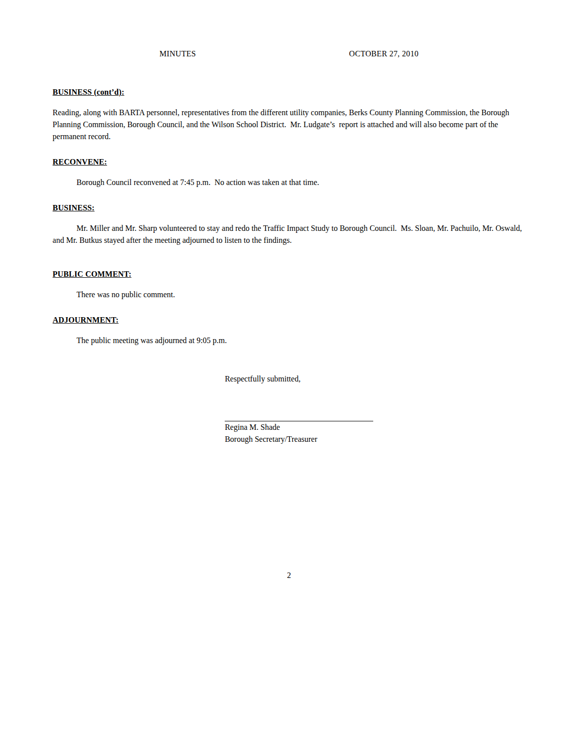MINUTES OCTOBER 27, 2010
BUSINESS (cont’d):
Reading, along with BARTA personnel, representatives from the different utility companies, Berks County Planning Commission, the Borough Planning Commission, Borough Council, and the Wilson School District. Mr. Ludgate’s report is attached and will also become part of the permanent record.
RECONVENE:
Borough Council reconvened at 7:45 p.m. No action was taken at that time.
BUSINESS:
Mr. Miller and Mr. Sharp volunteered to stay and redo the Traffic Impact Study to Borough Council. Ms. Sloan, Mr. Pachuilo, Mr. Oswald, and Mr. Butkus stayed after the meeting adjourned to listen to the findings.
PUBLIC COMMENT:
There was no public comment.
ADJOURNMENT:
The public meeting was adjourned at 9:05 p.m.
Respectfully submitted,
Regina M. Shade
Borough Secretary/Treasurer
2